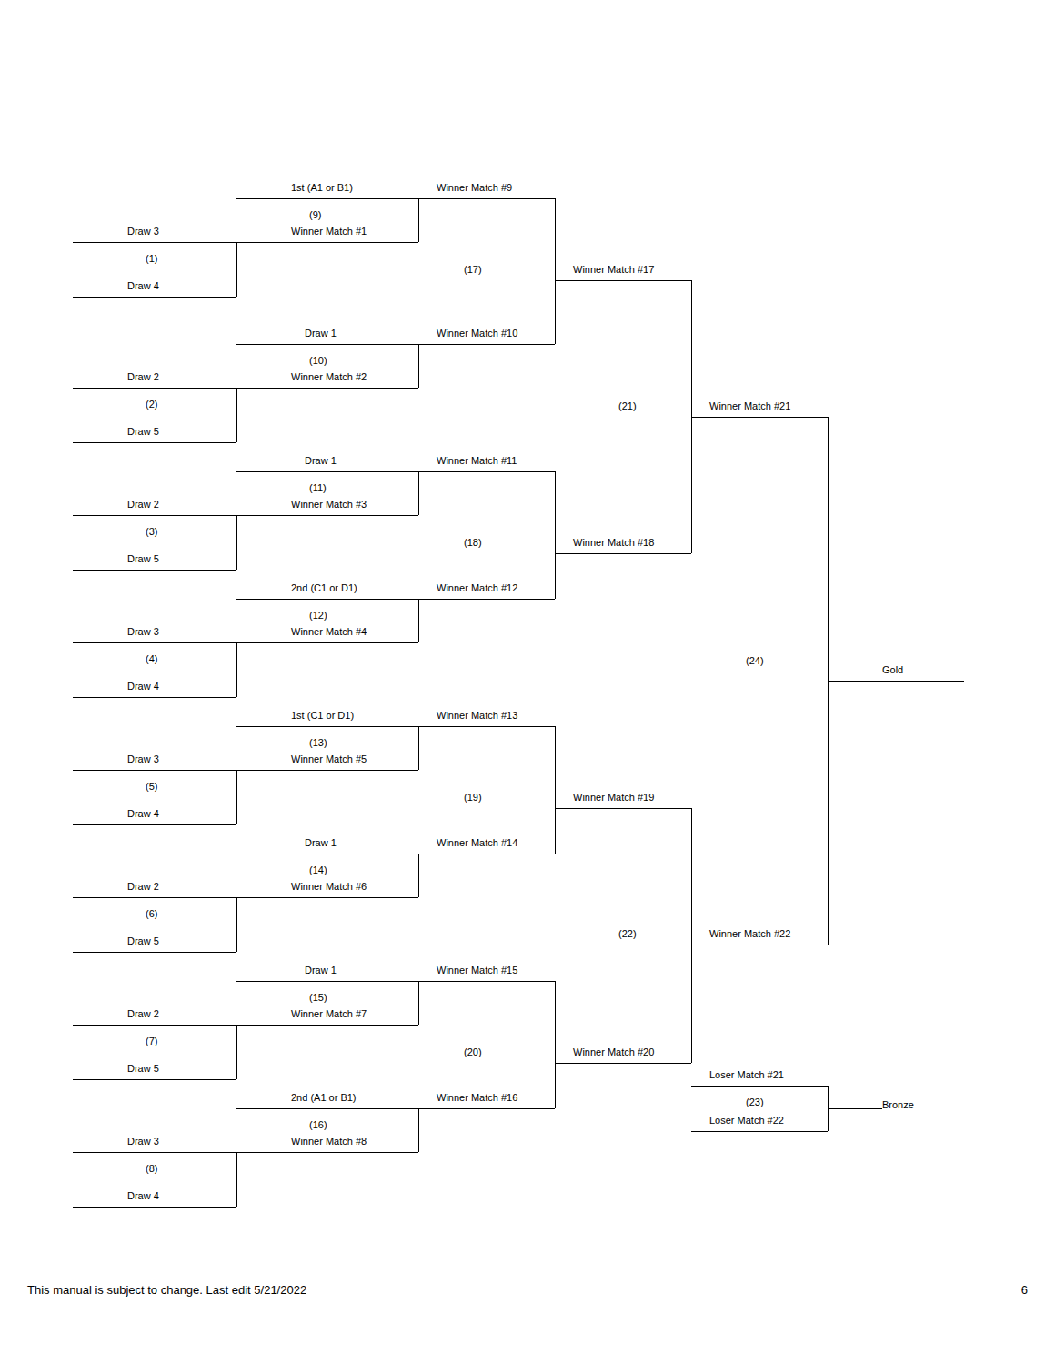Draw 3
(1)
Draw 4
Draw 2
(2)
Draw 5
Draw 2
(3)
Draw 5
Draw 3
(4)
Draw 4
Draw 3
(5)
Draw 4
Draw 2
(6)
Draw 5
Draw 2
(7)
Draw 5
Draw 3
(8)
Draw 4
1st (A1 or B1)
(9)
Winner Match #1
Draw 1
(10)
Winner Match #2
Draw 1
(11)
Winner Match #3
2nd (C1 or D1)
(12)
Winner Match #4
1st (C1 or D1)
(13)
Winner Match #5
Draw 1
(14)
Winner Match #6
Draw 1
(15)
Winner Match #7
2nd (A1 or B1)
(16)
Winner Match #8
Winner Match #9
(17)
Winner Match #10
Winner Match #11
(18)
Winner Match #12
Winner Match #13
(19)
Winner Match #14
Winner Match #15
(20)
Winner Match #16
Winner Match #17
(21)
Winner Match #18
Winner Match #19
(22)
Winner Match #20
Winner Match #21
(24)
Winner Match #22
Gold
Loser Match #21
(23)
Loser Match #22
Bronze
This manual is subject to change. Last edit 5/21/2022 6